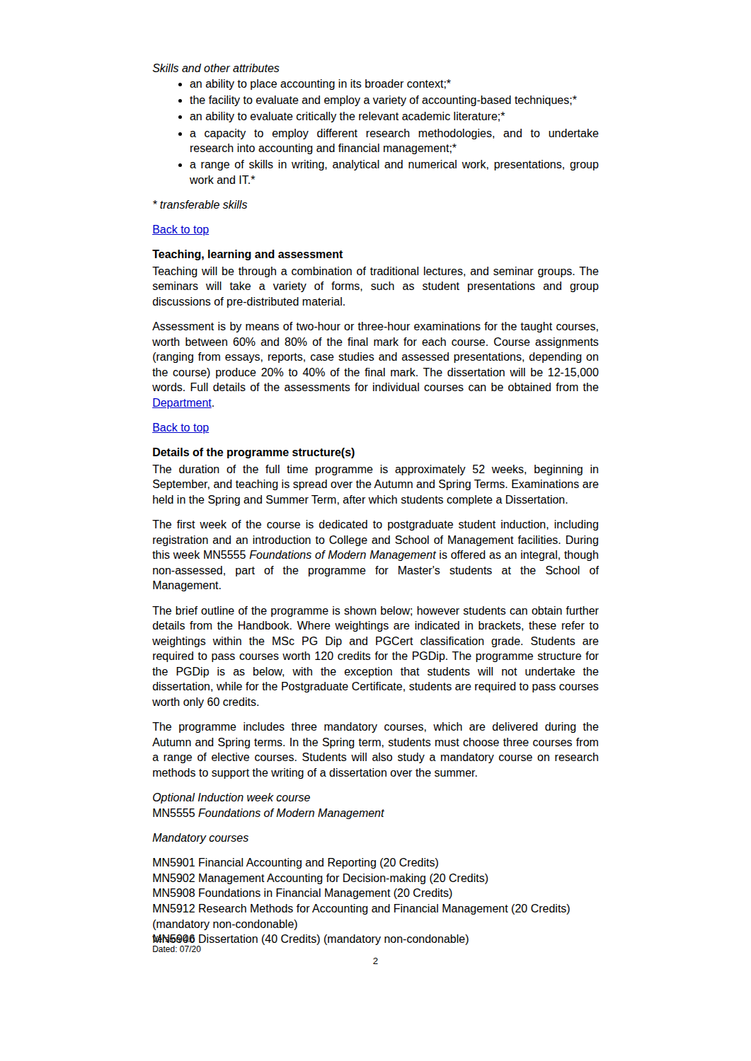Skills and other attributes
an ability to place accounting in its broader context;*
the facility to evaluate and employ a variety of accounting-based techniques;*
an ability to evaluate critically the relevant academic literature;*
a capacity to employ different research methodologies, and to undertake research into accounting and financial management;*
a range of skills in writing, analytical and numerical work, presentations, group work and IT.*
* transferable skills
Back to top
Teaching, learning and assessment
Teaching will be through a combination of traditional lectures, and seminar groups. The seminars will take a variety of forms, such as student presentations and group discussions of pre-distributed material.
Assessment is by means of two-hour or three-hour examinations for the taught courses, worth between 60% and 80% of the final mark for each course. Course assignments (ranging from essays, reports, case studies and assessed presentations, depending on the course) produce 20% to 40% of the final mark. The dissertation will be 12-15,000 words. Full details of the assessments for individual courses can be obtained from the Department.
Back to top
Details of the programme structure(s)
The duration of the full time programme is approximately 52 weeks, beginning in September, and teaching is spread over the Autumn and Spring Terms. Examinations are held in the Spring and Summer Term, after which students complete a Dissertation.
The first week of the course is dedicated to postgraduate student induction, including registration and an introduction to College and School of Management facilities. During this week MN5555 Foundations of Modern Management is offered as an integral, though non-assessed, part of the programme for Master's students at the School of Management.
The brief outline of the programme is shown below; however students can obtain further details from the Handbook. Where weightings are indicated in brackets, these refer to weightings within the MSc PG Dip and PGCert classification grade. Students are required to pass courses worth 120 credits for the PGDip. The programme structure for the PGDip is as below, with the exception that students will not undertake the dissertation, while for the Postgraduate Certificate, students are required to pass courses worth only 60 credits.
The programme includes three mandatory courses, which are delivered during the Autumn and Spring terms. In the Spring term, students must choose three courses from a range of elective courses. Students will also study a mandatory course on research methods to support the writing of a dissertation over the summer.
Optional Induction week course
MN5555 Foundations of Modern Management
Mandatory courses
MN5901 Financial Accounting and Reporting (20 Credits)
MN5902 Management Accounting for Decision-making (20 Credits)
MN5908 Foundations in Financial Management (20 Credits)
MN5912 Research Methods for Accounting and Financial Management (20 Credits) (mandatory non-condonable)
MN5906 Dissertation (40 Credits) (mandatory non-condonable)
Version 4.0
Dated: 07/20
2